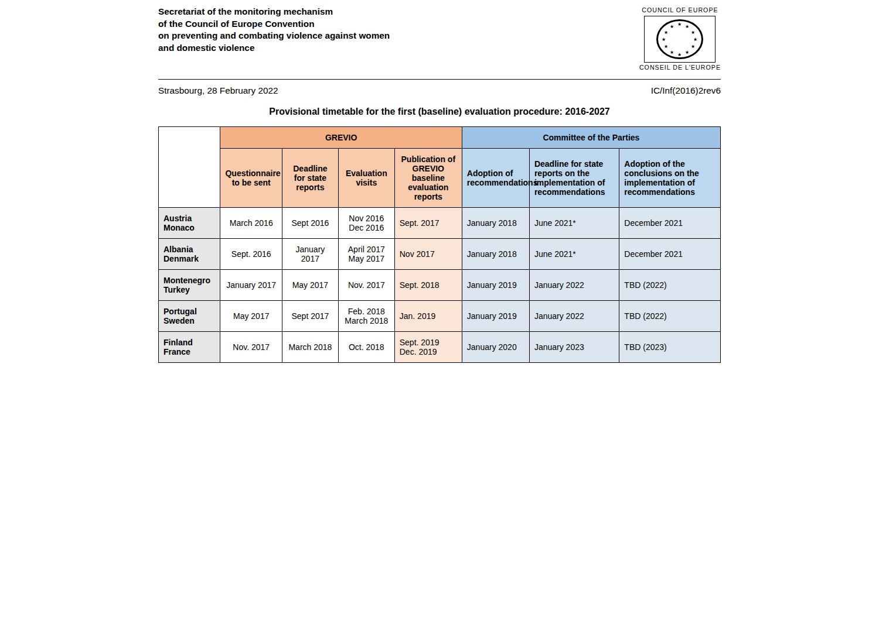Secretariat of the monitoring mechanism
of the Council of Europe Convention
on preventing and combating violence against women
and domestic violence
COUNCIL OF EUROPE
★ ★ ★ ★ ★ ★ ★ ★ ★ ★ ★ ★
CONSEIL DE L'EUROPE
Strasbourg, 28 February 2022
IC/Inf(2016)2rev6
Provisional timetable for the first (baseline) evaluation procedure: 2016-2027
| | GREVIO | Committee of the Parties |
| --- | --- | --- |
| Questionnaire to be sent | Deadline for state reports | Evaluation visits | Publication of GREVIO baseline evaluation reports | Adoption of recommendations | Deadline for state reports on the implementation of recommendations | Adoption of the conclusions on the implementation of recommendations |
| Austria Monaco | March 2016 | Sept 2016 | Nov 2016 Dec 2016 | Sept. 2017 | January 2018 | June 2021* | December 2021 |
| Albania Denmark | Sept. 2016 | January 2017 | April 2017 May 2017 | Nov 2017 | January 2018 | June 2021* | December 2021 |
| Montenegro Turkey | January 2017 | May 2017 | Nov. 2017 | Sept. 2018 | January 2019 | January 2022 | TBD (2022) |
| Portugal Sweden | May 2017 | Sept 2017 | Feb. 2018 March 2018 | Jan. 2019 | January 2019 | January 2022 | TBD (2022) |
| Finland France | Nov. 2017 | March 2018 | Oct. 2018 | Sept. 2019 Dec. 2019 | January 2020 | January 2023 | TBD (2023) |